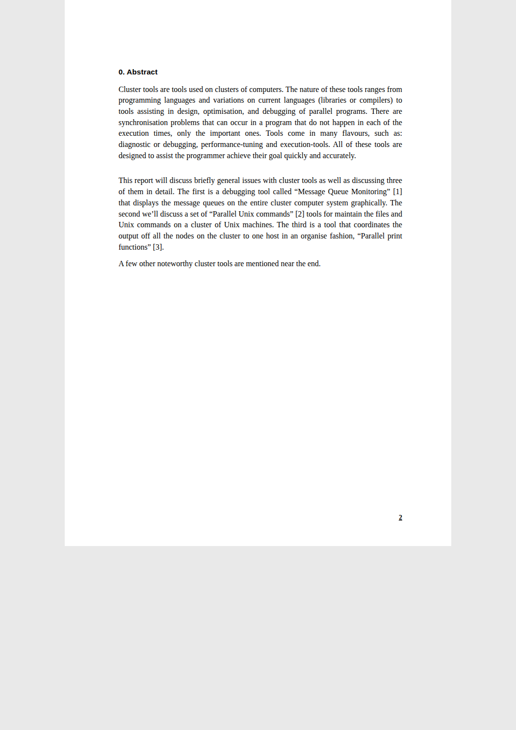0. Abstract
Cluster tools are tools used on clusters of computers. The nature of these tools ranges from programming languages and variations on current languages (libraries or compilers) to tools assisting in design, optimisation, and debugging of parallel programs. There are synchronisation problems that can occur in a program that do not happen in each of the execution times, only the important ones. Tools come in many flavours, such as: diagnostic or debugging, performance-tuning and execution-tools. All of these tools are designed to assist the programmer achieve their goal quickly and accurately.
This report will discuss briefly general issues with cluster tools as well as discussing three of them in detail. The first is a debugging tool called “Message Queue Monitoring” [1] that displays the message queues on the entire cluster computer system graphically. The second we’ll discuss a set of “Parallel Unix commands” [2] tools for maintain the files and Unix commands on a cluster of Unix machines. The third is a tool that coordinates the output off all the nodes on the cluster to one host in an organise fashion, “Parallel print functions” [3].
A few other noteworthy cluster tools are mentioned near the end.
2